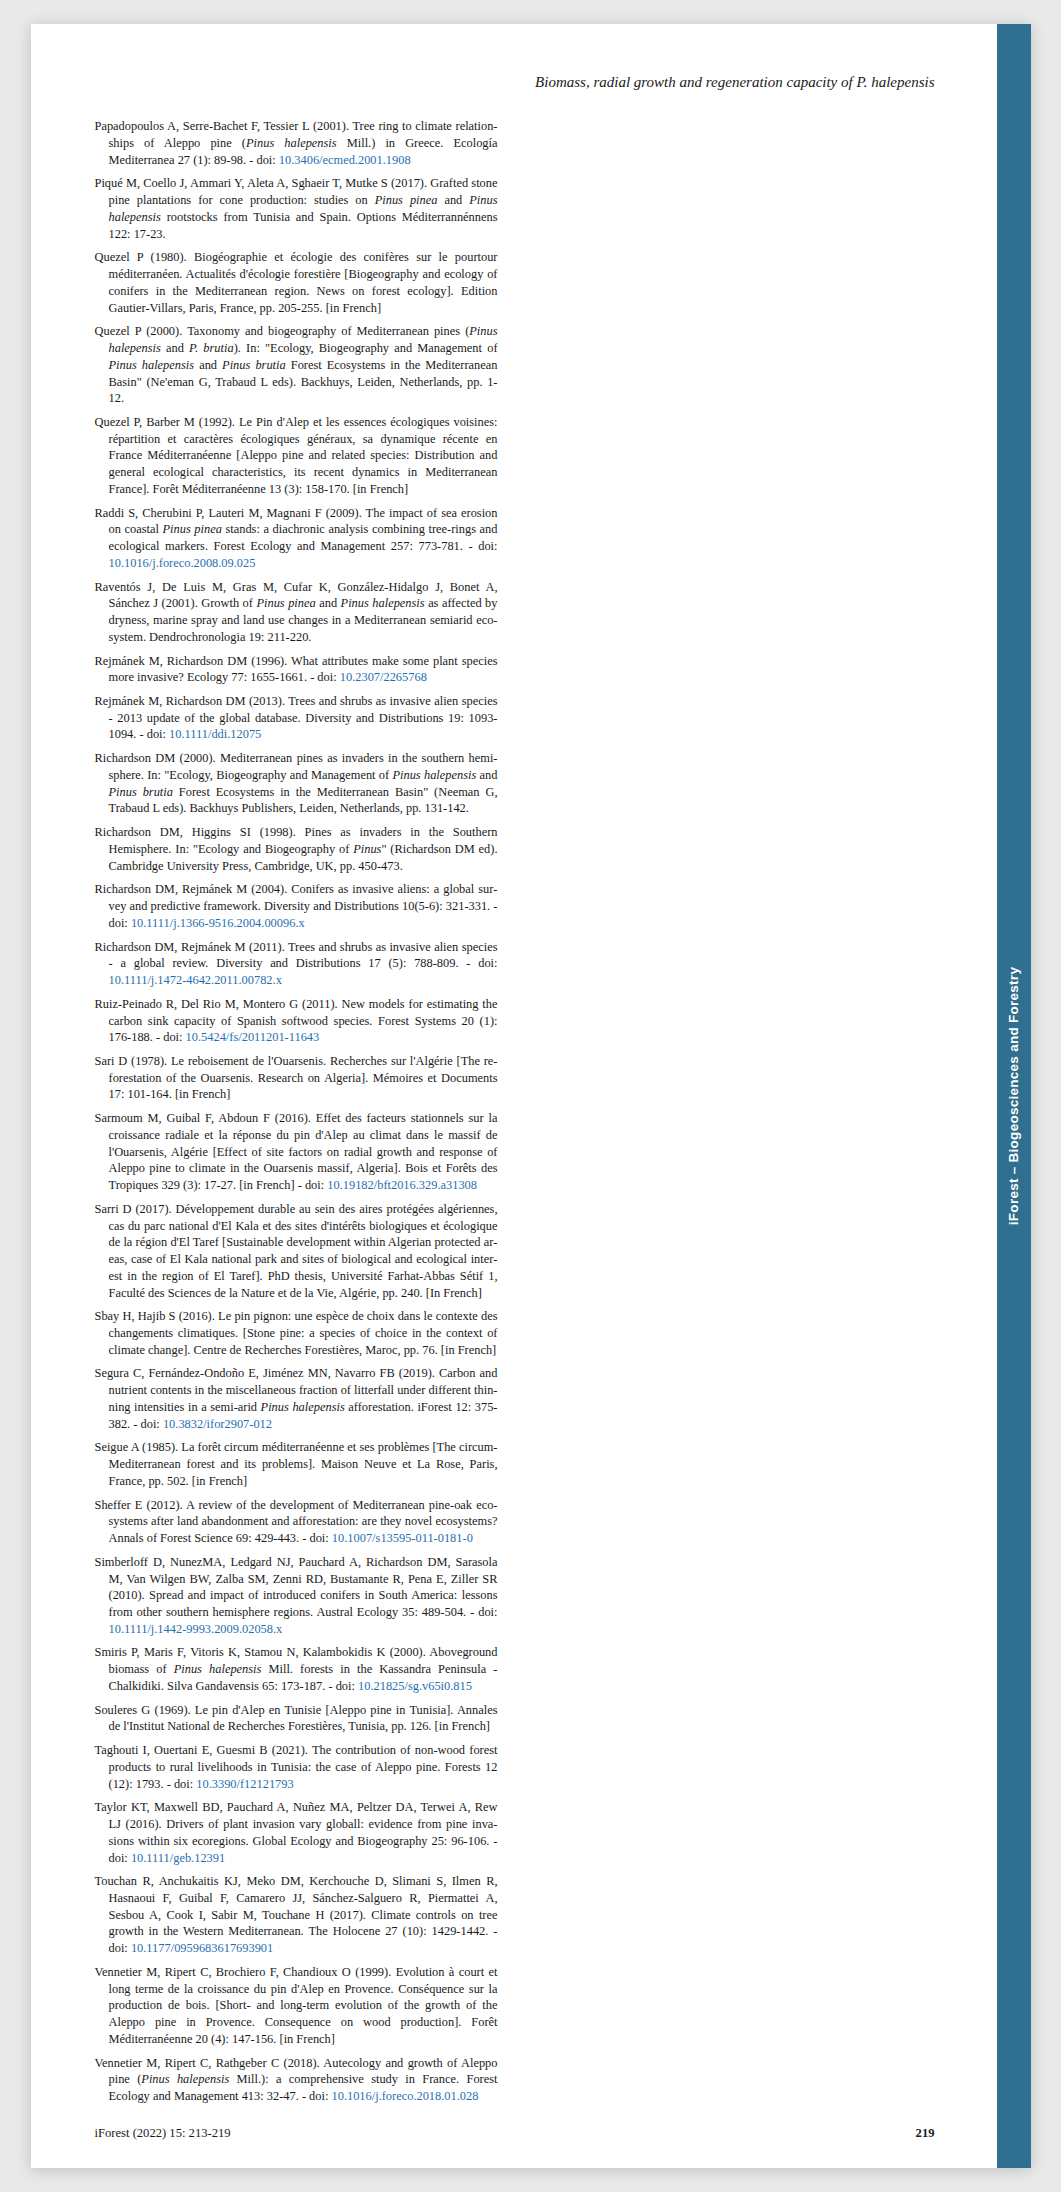iForest – Biogeosciences and Forestry
Biomass, radial growth and regeneration capacity of P. halepensis
Papadopoulos A, Serre-Bachet F, Tessier L (2001). Tree ring to climate relationships of Aleppo pine (Pinus halepensis Mill.) in Greece. Ecología Mediterranea 27 (1): 89-98. - doi: 10.3406/ecmed.2001.1908
Piqué M, Coello J, Ammari Y, Aleta A, Sghaeir T, Mutke S (2017). Grafted stone pine plantations for cone production: studies on Pinus pinea and Pinus halepensis rootstocks from Tunisia and Spain. Options Méditerrannénnens 122: 17-23.
Quezel P (1980). Biogéographie et écologie des conifères sur le pourtour méditerranéen. Actualités d'écologie forestière [Biogeography and ecology of conifers in the Mediterranean region. News on forest ecology]. Edition Gautier-Villars, Paris, France, pp. 205-255. [in French]
Quezel P (2000). Taxonomy and biogeography of Mediterranean pines (Pinus halepensis and P. brutia). In: "Ecology, Biogeography and Management of Pinus halepensis and Pinus brutia Forest Ecosystems in the Mediterranean Basin" (Ne'eman G, Trabaud L eds). Backhuys, Leiden, Netherlands, pp. 1-12.
Quezel P, Barber M (1992). Le Pin d'Alep et les essences écologiques voisines: répartition et caractères écologiques généraux, sa dynamique récente en France Méditerranéenne [Aleppo pine and related species: Distribution and general ecological characteristics, its recent dynamics in Mediterranean France]. Forêt Méditerranéenne 13 (3): 158-170. [in French]
Raddi S, Cherubini P, Lauteri M, Magnani F (2009). The impact of sea erosion on coastal Pinus pinea stands: a diachronic analysis combining tree-rings and ecological markers. Forest Ecology and Management 257: 773-781. - doi: 10.1016/j.foreco.2008.09.025
Raventós J, De Luis M, Gras M, Cufar K, González-Hidalgo J, Bonet A, Sánchez J (2001). Growth of Pinus pinea and Pinus halepensis as affected by dryness, marine spray and land use changes in a Mediterranean semiarid ecosystem. Dendrochronologia 19: 211-220.
Rejmánek M, Richardson DM (1996). What attributes make some plant species more invasive? Ecology 77: 1655-1661. - doi: 10.2307/2265768
Rejmánek M, Richardson DM (2013). Trees and shrubs as invasive alien species - 2013 update of the global database. Diversity and Distributions 19: 1093-1094. - doi: 10.1111/ddi.12075
Richardson DM (2000). Mediterranean pines as invaders in the southern hemisphere. In: "Ecology, Biogeography and Management of Pinus halepensis and Pinus brutia Forest Ecosystems in the Mediterranean Basin" (Neeman G, Trabaud L eds). Backhuys Publishers, Leiden, Netherlands, pp. 131-142.
Richardson DM, Higgins SI (1998). Pines as invaders in the Southern Hemisphere. In: "Ecology and Biogeography of Pinus" (Richardson DM ed). Cambridge University Press, Cambridge, UK, pp. 450-473.
Richardson DM, Rejmánek M (2004). Conifers as invasive aliens: a global survey and predictive framework. Diversity and Distributions 10(5-6): 321-331. - doi: 10.1111/j.1366-9516.2004.00096.x
Richardson DM, Rejmánek M (2011). Trees and shrubs as invasive alien species - a global review. Diversity and Distributions 17 (5): 788-809. - doi: 10.1111/j.1472-4642.2011.00782.x
Ruiz-Peinado R, Del Rio M, Montero G (2011). New models for estimating the carbon sink capacity of Spanish softwood species. Forest Systems 20 (1): 176-188. - doi: 10.5424/fs/2011201-11643
Sari D (1978). Le reboisement de l'Ouarsenis. Recherches sur l'Algérie [The reforestation of the Ouarsenis. Research on Algeria]. Mémoires et Documents 17: 101-164. [in French]
Sarmoum M, Guibal F, Abdoun F (2016). Effet des facteurs stationnels sur la croissance radiale et la réponse du pin d'Alep au climat dans le massif de l'Ouarsenis, Algérie [Effect of site factors on radial growth and response of Aleppo pine to climate in the Ouarsenis massif, Algeria]. Bois et Forêts des Tropiques 329 (3): 17-27. [in French] - doi: 10.19182/bft2016.329.a31308
Sarri D (2017). Développement durable au sein des aires protégées algériennes, cas du parc national d'El Kala et des sites d'intérêts biologiques et écologique de la région d'El Taref [Sustainable development within Algerian protected areas, case of El Kala national park and sites of biological and ecological interest in the region of El Taref]. PhD thesis, Université Farhat-Abbas Sétif 1, Faculté des Sciences de la Nature et de la Vie, Algérie, pp. 240. [In French]
Sbay H, Hajib S (2016). Le pin pignon: une espèce de choix dans le contexte des changements climatiques. [Stone pine: a species of choice in the context of climate change]. Centre de Recherches Forestières, Maroc, pp. 76. [in French]
Segura C, Fernández-Ondoño E, Jiménez MN, Navarro FB (2019). Carbon and nutrient contents in the miscellaneous fraction of litterfall under different thinning intensities in a semi-arid Pinus halepensis afforestation. iForest 12: 375-382. - doi: 10.3832/ifor2907-012
Seigue A (1985). La forêt circum méditerranéenne et ses problèmes [The circum-Mediterranean forest and its problems]. Maison Neuve et La Rose, Paris, France, pp. 502. [in French]
Sheffer E (2012). A review of the development of Mediterranean pine-oak ecosystems after land abandonment and afforestation: are they novel ecosystems? Annals of Forest Science 69: 429-443. - doi: 10.1007/s13595-011-0181-0
Simberloff D, NunezMA, Ledgard NJ, Pauchard A, Richardson DM, Sarasola M, Van Wilgen BW, Zalba SM, Zenni RD, Bustamante R, Pena E, Ziller SR (2010). Spread and impact of introduced conifers in South America: lessons from other southern hemisphere regions. Austral Ecology 35: 489-504. - doi: 10.1111/j.1442-9993.2009.02058.x
Smiris P, Maris F, Vitoris K, Stamou N, Kalambokidis K (2000). Aboveground biomass of Pinus halepensis Mill. forests in the Kassandra Peninsula - Chalkidiki. Silva Gandavensis 65: 173-187. - doi: 10.21825/sg.v65i0.815
Souleres G (1969). Le pin d'Alep en Tunisie [Aleppo pine in Tunisia]. Annales de l'Institut National de Recherches Forestières, Tunisia, pp. 126. [in French]
Taghouti I, Ouertani E, Guesmi B (2021). The contribution of non-wood forest products to rural livelihoods in Tunisia: the case of Aleppo pine. Forests 12 (12): 1793. - doi: 10.3390/f12121793
Taylor KT, Maxwell BD, Pauchard A, Nuñez MA, Peltzer DA, Terwei A, Rew LJ (2016). Drivers of plant invasion vary globall: evidence from pine invasions within six ecoregions. Global Ecology and Biogeography 25: 96-106. - doi: 10.1111/geb.12391
Touchan R, Anchukaitis KJ, Meko DM, Kerchouche D, Slimani S, Ilmen R, Hasnaoui F, Guibal F, Camarero JJ, Sánchez-Salguero R, Piermattei A, Sesbou A, Cook I, Sabir M, Touchane H (2017). Climate controls on tree growth in the Western Mediterranean. The Holocene 27 (10): 1429-1442. - doi: 10.1177/0959683617693901
Vennetier M, Ripert C, Brochiero F, Chandioux O (1999). Evolution à court et long terme de la croissance du pin d'Alep en Provence. Conséquence sur la production de bois. [Short- and long-term evolution of the growth of the Aleppo pine in Provence. Consequence on wood production]. Forêt Méditerranéenne 20 (4): 147-156. [in French]
Vennetier M, Ripert C, Rathgeber C (2018). Autecology and growth of Aleppo pine (Pinus halepensis Mill.): a comprehensive study in France. Forest Ecology and Management 413: 32-47. - doi: 10.1016/j.foreco.2018.01.028
iForest (2022) 15: 213-219
219